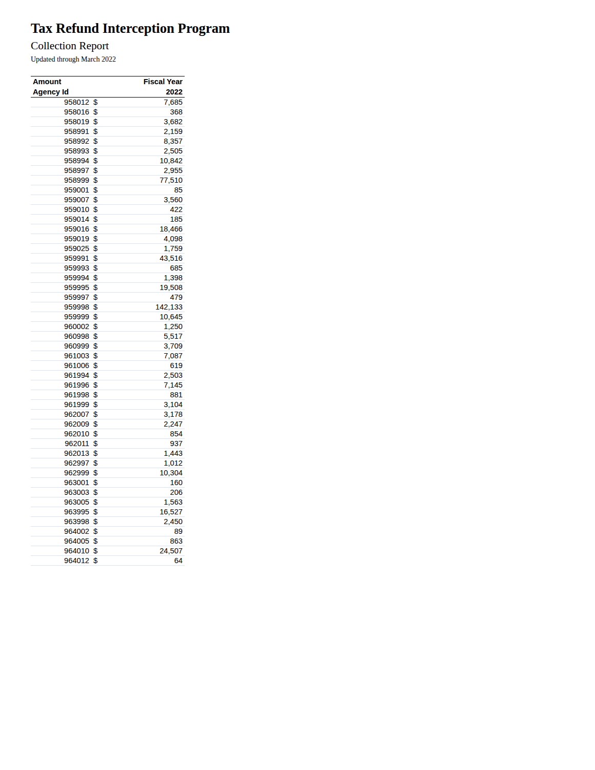Tax Refund Interception Program
Collection Report
Updated through March 2022
| Amount | Fiscal Year |
| --- | --- |
| Agency Id | 2022 |
| 958012 | $ | 7,685 |
| 958016 | $ | 368 |
| 958019 | $ | 3,682 |
| 958991 | $ | 2,159 |
| 958992 | $ | 8,357 |
| 958993 | $ | 2,505 |
| 958994 | $ | 10,842 |
| 958997 | $ | 2,955 |
| 958999 | $ | 77,510 |
| 959001 | $ | 85 |
| 959007 | $ | 3,560 |
| 959010 | $ | 422 |
| 959014 | $ | 185 |
| 959016 | $ | 18,466 |
| 959019 | $ | 4,098 |
| 959025 | $ | 1,759 |
| 959991 | $ | 43,516 |
| 959993 | $ | 685 |
| 959994 | $ | 1,398 |
| 959995 | $ | 19,508 |
| 959997 | $ | 479 |
| 959998 | $ | 142,133 |
| 959999 | $ | 10,645 |
| 960002 | $ | 1,250 |
| 960998 | $ | 5,517 |
| 960999 | $ | 3,709 |
| 961003 | $ | 7,087 |
| 961006 | $ | 619 |
| 961994 | $ | 2,503 |
| 961996 | $ | 7,145 |
| 961998 | $ | 881 |
| 961999 | $ | 3,104 |
| 962007 | $ | 3,178 |
| 962009 | $ | 2,247 |
| 962010 | $ | 854 |
| 962011 | $ | 937 |
| 962013 | $ | 1,443 |
| 962997 | $ | 1,012 |
| 962999 | $ | 10,304 |
| 963001 | $ | 160 |
| 963003 | $ | 206 |
| 963005 | $ | 1,563 |
| 963995 | $ | 16,527 |
| 963998 | $ | 2,450 |
| 964002 | $ | 89 |
| 964005 | $ | 863 |
| 964010 | $ | 24,507 |
| 964012 | $ | 64 |